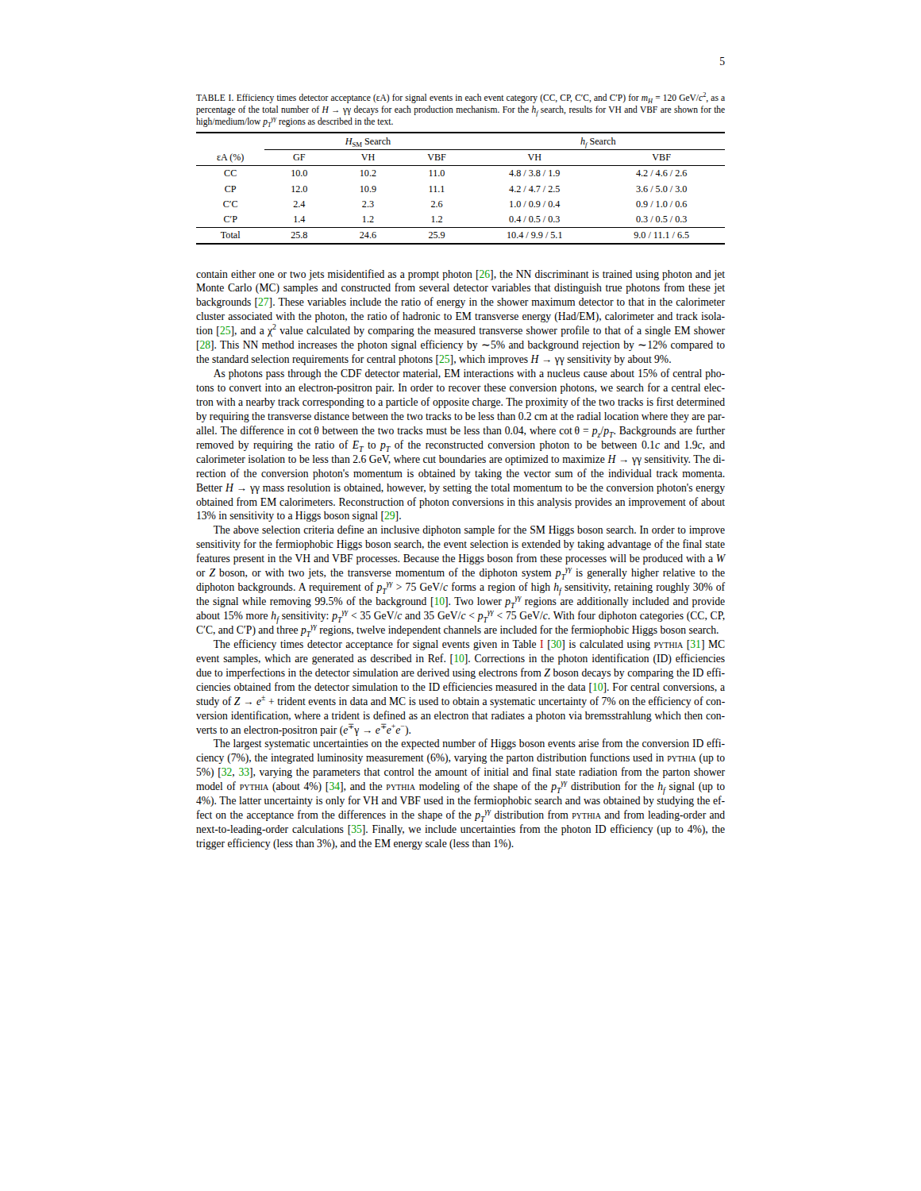5
TABLE I. Efficiency times detector acceptance (εA) for signal events in each event category (CC, CP, C′C, and C′P) for mH = 120 GeV/c2, as a percentage of the total number of H → γγ decays for each production mechanism. For the hf search, results for VH and VBF are shown for the high/medium/low pTγγ regions as described in the text.
| | H SM Search | h f Search |
| εA (%) | GF | VH | VBF | VH | VBF |
| CC | 10.0 | 10.2 | 11.0 | 4.8 / 3.8 / 1.9 | 4.2 / 4.6 / 2.6 |
| CP | 12.0 | 10.9 | 11.1 | 4.2 / 4.7 / 2.5 | 3.6 / 5.0 / 3.0 |
| C′C | 2.4 | 2.3 | 2.6 | 1.0 / 0.9 / 0.4 | 0.9 / 1.0 / 0.6 |
| C′P | 1.4 | 1.2 | 1.2 | 0.4 / 0.5 / 0.3 | 0.3 / 0.5 / 0.3 |
| Total | 25.8 | 24.6 | 25.9 | 10.4 / 9.9 / 5.1 | 9.0 / 11.1 / 6.5 |
contain either one or two jets misidentified as a prompt photon [26], the NN discriminant is trained using photon and jet Monte Carlo (MC) samples and constructed from several detector variables that distinguish true photons from these jet backgrounds [27]. These variables include the ratio of energy in the shower maximum detector to that in the calorimeter cluster associated with the photon, the ratio of hadronic to EM transverse energy (Had/EM), calorimeter and track isolation [25], and a χ2 value calculated by comparing the measured transverse shower profile to that of a single EM shower [28]. This NN method increases the photon signal efficiency by ∼5% and background rejection by ∼12% compared to the standard selection requirements for central photons [25], which improves H → γγ sensitivity by about 9%.
As photons pass through the CDF detector material, EM interactions with a nucleus cause about 15% of central photons to convert into an electron-positron pair. In order to recover these conversion photons, we search for a central electron with a nearby track corresponding to a particle of opposite charge. The proximity of the two tracks is first determined by requiring the transverse distance between the two tracks to be less than 0.2 cm at the radial location where they are parallel. The difference in cot θ between the two tracks must be less than 0.04, where cot θ = pz/pT. Backgrounds are further removed by requiring the ratio of ET to pT of the reconstructed conversion photon to be between 0.1c and 1.9c, and calorimeter isolation to be less than 2.6 GeV, where cut boundaries are optimized to maximize H → γγ sensitivity. The direction of the conversion photon's momentum is obtained by taking the vector sum of the individual track momenta. Better H → γγ mass resolution is obtained, however, by setting the total momentum to be the conversion photon's energy obtained from EM calorimeters. Reconstruction of photon conversions in this analysis provides an improvement of about 13% in sensitivity to a Higgs boson signal [29].
The above selection criteria define an inclusive diphoton sample for the SM Higgs boson search. In order to improve sensitivity for the fermiophobic Higgs boson search, the event selection is extended by taking advantage of the final state features present in the VH and VBF processes. Because the Higgs boson from these processes will be produced with a W or Z boson, or with two jets, the transverse momentum of the diphoton system pTγγ is generally higher relative to the diphoton backgrounds. A requirement of pTγγ > 75 GeV/c forms a region of high hf sensitivity, retaining roughly 30% of the signal while removing 99.5% of the background [10]. Two lower pTγγ regions are additionally included and provide about 15% more hf sensitivity: pTγγ < 35 GeV/c and 35 GeV/c < pTγγ < 75 GeV/c. With four diphoton categories (CC, CP, C′C, and C′P) and three pTγγ regions, twelve independent channels are included for the fermiophobic Higgs boson search.
The efficiency times detector acceptance for signal events given in Table I [30] is calculated using pythia [31] MC event samples, which are generated as described in Ref. [10]. Corrections in the photon identification (ID) efficiencies due to imperfections in the detector simulation are derived using electrons from Z boson decays by comparing the ID efficiencies obtained from the detector simulation to the ID efficiencies measured in the data [10]. For central conversions, a study of Z → e± + trident events in data and MC is used to obtain a systematic uncertainty of 7% on the efficiency of conversion identification, where a trident is defined as an electron that radiates a photon via bremsstrahlung which then converts to an electron-positron pair (e∓γ → e∓e+e−).
The largest systematic uncertainties on the expected number of Higgs boson events arise from the conversion ID efficiency (7%), the integrated luminosity measurement (6%), varying the parton distribution functions used in pythia (up to 5%) [32, 33], varying the parameters that control the amount of initial and final state radiation from the parton shower model of pythia (about 4%) [34], and the pythia modeling of the shape of the pTγγ distribution for the hf signal (up to 4%). The latter uncertainty is only for VH and VBF used in the fermiophobic search and was obtained by studying the effect on the acceptance from the differences in the shape of the pTγγ distribution from pythia and from leading-order and next-to-leading-order calculations [35]. Finally, we include uncertainties from the photon ID efficiency (up to 4%), the trigger efficiency (less than 3%), and the EM energy scale (less than 1%).